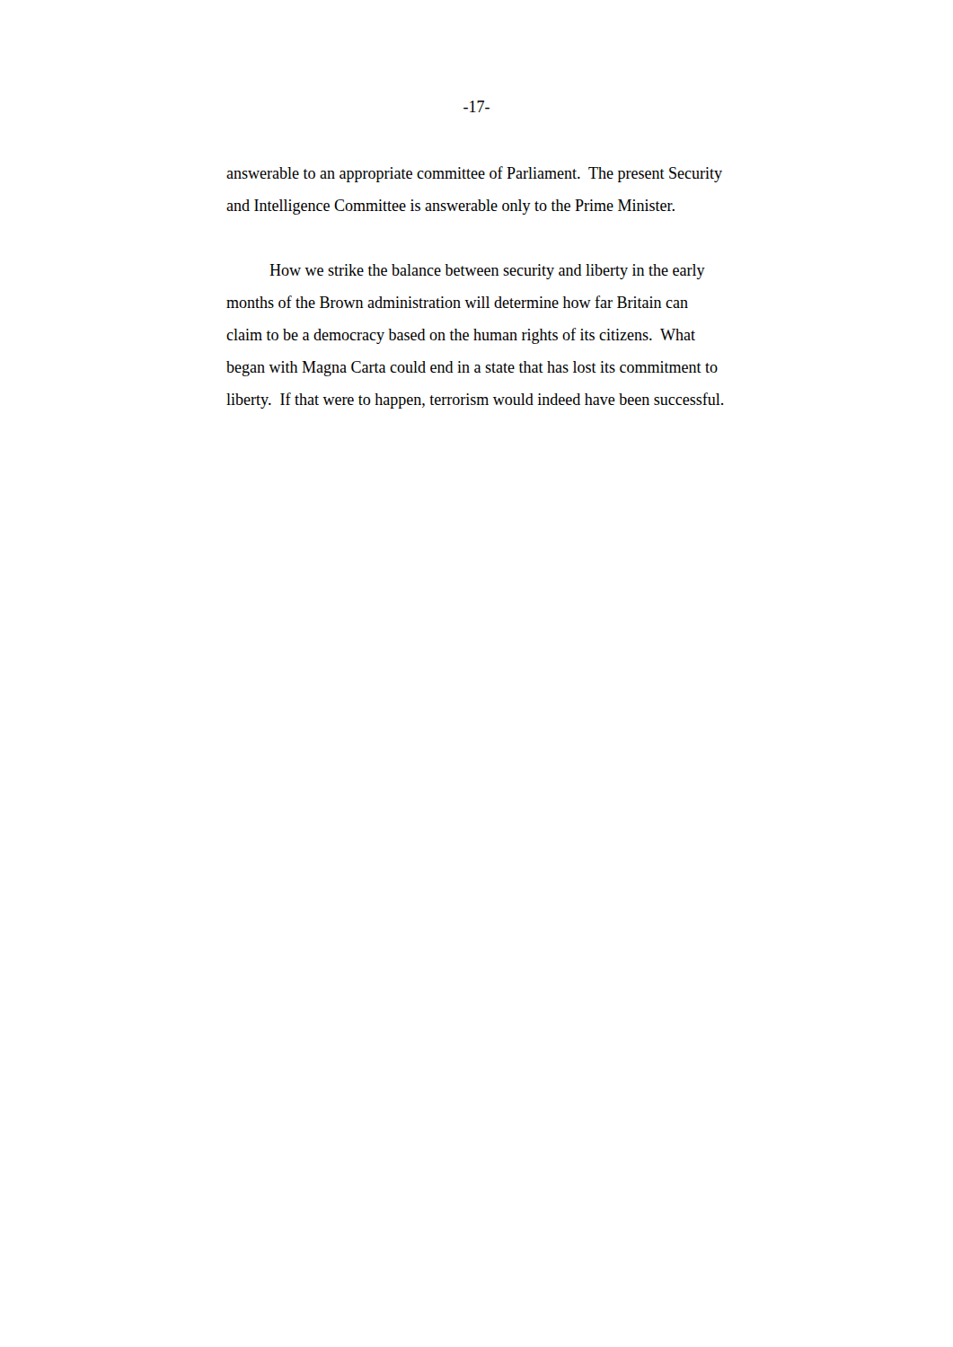-17-
answerable to an appropriate committee of Parliament. The present Security and Intelligence Committee is answerable only to the Prime Minister.
How we strike the balance between security and liberty in the early months of the Brown administration will determine how far Britain can claim to be a democracy based on the human rights of its citizens. What began with Magna Carta could end in a state that has lost its commitment to liberty. If that were to happen, terrorism would indeed have been successful.